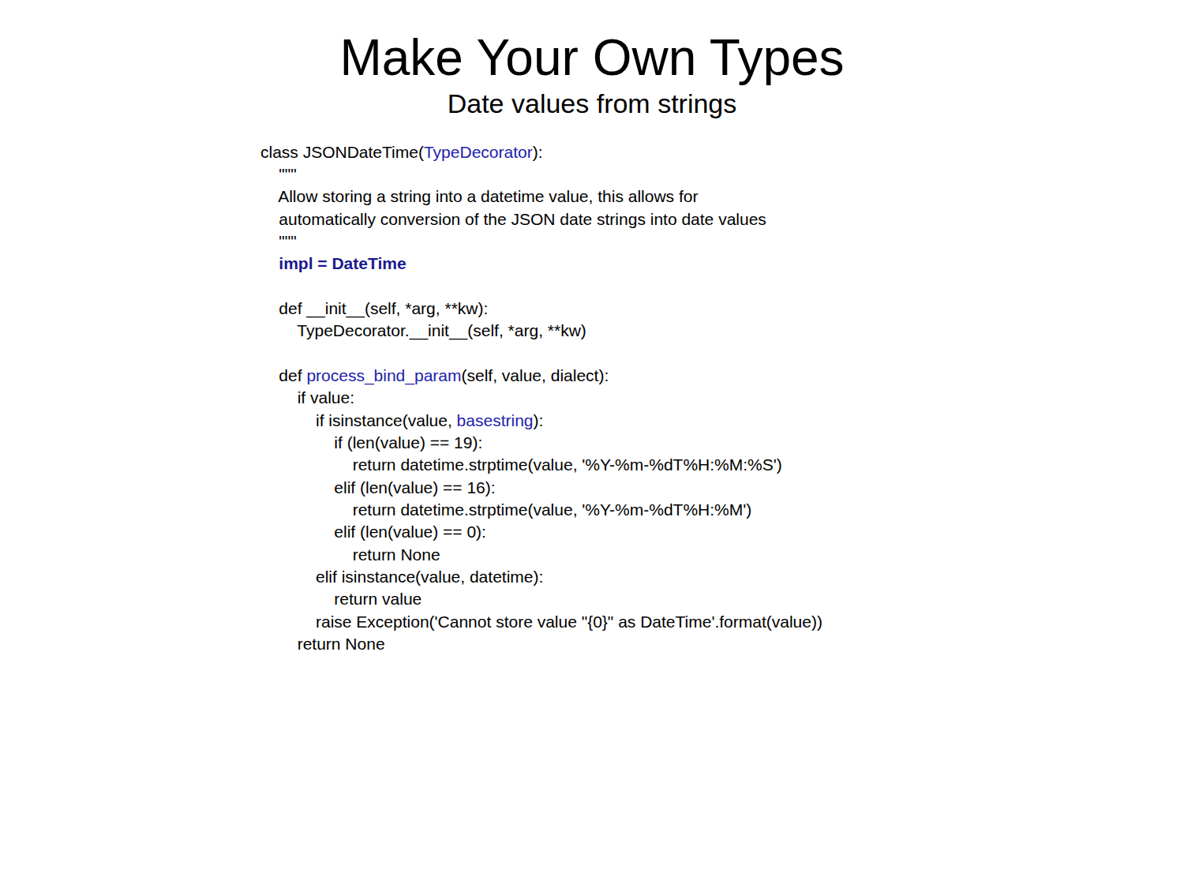Make Your Own Types
Date values from strings
class JSONDateTime(TypeDecorator):
    """
    Allow storing a string into a datetime value, this allows for
    automatically conversion of the JSON date strings into date values
    """
    impl = DateTime

    def __init__(self, *arg, **kw):
        TypeDecorator.__init__(self, *arg, **kw)

    def process_bind_param(self, value, dialect):
        if value:
            if isinstance(value, basestring):
                if (len(value) == 19):
                    return datetime.strptime(value, '%Y-%m-%dT%H:%M:%S')
                elif (len(value) == 16):
                    return datetime.strptime(value, '%Y-%m-%dT%H:%M')
                elif (len(value) == 0):
                    return None
            elif isinstance(value, datetime):
                return value
            raise Exception('Cannot store value "{0}" as DateTime'.format(value))
        return None